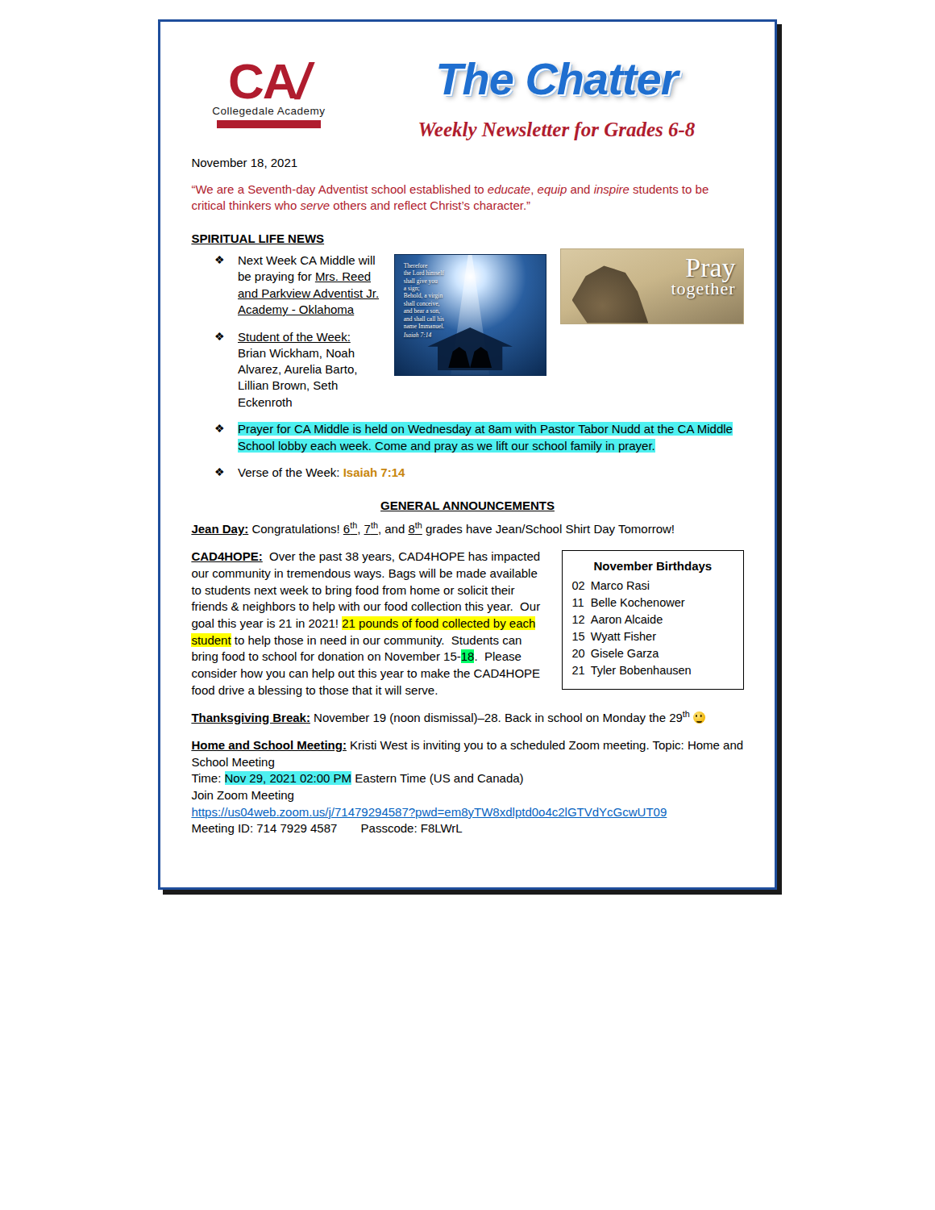CA/
Collegedale Academy
The Chatter
Weekly Newsletter for Grades 6-8
November 18, 2021
“We are a Seventh-day Adventist school established to educate, equip and inspire students to be critical thinkers who serve others and reflect Christ’s character.”
SPIRITUAL LIFE NEWS
Pray
together
Therefore
the Lord himself
shall give you
a sign;
Behold, a virgin
shall conceive,
and bear a son,
and shall call his
name Immanuel.
Isaiah 7:14
Next Week CA Middle will be praying for Mrs. Reed and Parkview Adventist Jr. Academy - Oklahoma
Student of the Week: Brian Wickham, Noah Alvarez, Aurelia Barto, Lillian Brown, Seth Eckenroth
Prayer for CA Middle is held on Wednesday at 8am with Pastor Tabor Nudd at the CA Middle School lobby each week. Come and pray as we lift our school family in prayer.
Verse of the Week: Isaiah 7:14
GENERAL ANNOUNCEMENTS
Jean Day: Congratulations! 6th, 7th, and 8th grades have Jean/School Shirt Day Tomorrow!
November Birthdays
02 Marco Rasi
11 Belle Kochenower
12 Aaron Alcaide
15 Wyatt Fisher
20 Gisele Garza
21 Tyler Bobenhausen
CAD4HOPE: Over the past 38 years, CAD4HOPE has impacted our community in tremendous ways. Bags will be made available to students next week to bring food from home or solicit their friends & neighbors to help with our food collection this year. Our goal this year is 21 in 2021! 21 pounds of food collected by each student to help those in need in our community. Students can bring food to school for donation on November 15-18. Please consider how you can help out this year to make the CAD4HOPE food drive a blessing to those that it will serve.
Thanksgiving Break: November 19 (noon dismissal)–28. Back in school on Monday the 29th
Home and School Meeting: Kristi West is inviting you to a scheduled Zoom meeting. Topic: Home and School Meeting
Time: Nov 29, 2021 02:00 PM Eastern Time (US and Canada)
Join Zoom Meeting
https://us04web.zoom.us/j/71479294587?pwd=em8yTW8xdlptd0o4c2lGTVdYcGcwUT09
Meeting ID: 714 7929 4587 Passcode: F8LWrL